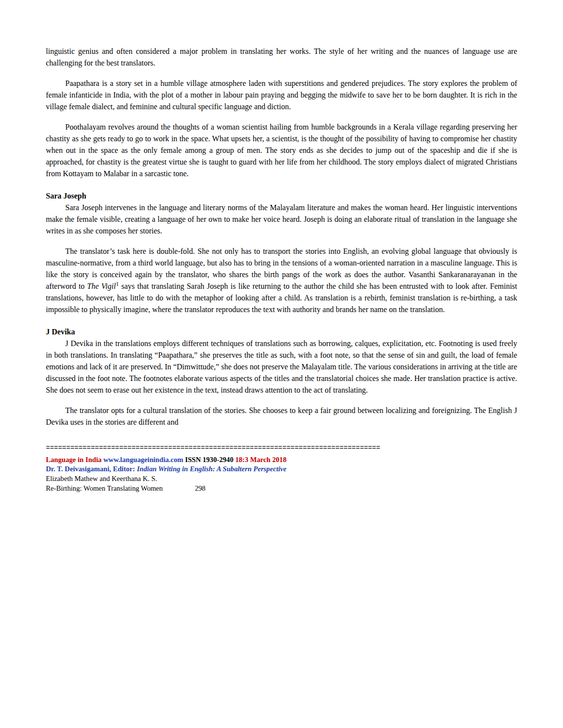linguistic genius and often considered a major problem in translating her works. The style of her writing and the nuances of language use are challenging for the best translators.
Paapathara is a story set in a humble village atmosphere laden with superstitions and gendered prejudices. The story explores the problem of female infanticide in India, with the plot of a mother in labour pain praying and begging the midwife to save her to be born daughter. It is rich in the village female dialect, and feminine and cultural specific language and diction.
Poothalayam revolves around the thoughts of a woman scientist hailing from humble backgrounds in a Kerala village regarding preserving her chastity as she gets ready to go to work in the space. What upsets her, a scientist, is the thought of the possibility of having to compromise her chastity when out in the space as the only female among a group of men. The story ends as she decides to jump out of the spaceship and die if she is approached, for chastity is the greatest virtue she is taught to guard with her life from her childhood. The story employs dialect of migrated Christians from Kottayam to Malabar in a sarcastic tone.
Sara Joseph
Sara Joseph intervenes in the language and literary norms of the Malayalam literature and makes the woman heard. Her linguistic interventions make the female visible, creating a language of her own to make her voice heard. Joseph is doing an elaborate ritual of translation in the language she writes in as she composes her stories.
The translator’s task here is double-fold. She not only has to transport the stories into English, an evolving global language that obviously is masculine-normative, from a third world language, but also has to bring in the tensions of a woman-oriented narration in a masculine language. This is like the story is conceived again by the translator, who shares the birth pangs of the work as does the author. Vasanthi Sankaranarayanan in the afterword to The Vigil1 says that translating Sarah Joseph is like returning to the author the child she has been entrusted with to look after. Feminist translations, however, has little to do with the metaphor of looking after a child. As translation is a rebirth, feminist translation is re-birthing, a task impossible to physically imagine, where the translator reproduces the text with authority and brands her name on the translation.
J Devika
J Devika in the translations employs different techniques of translations such as borrowing, calques, explicitation, etc. Footnoting is used freely in both translations. In translating “Paapathara,” she preserves the title as such, with a foot note, so that the sense of sin and guilt, the load of female emotions and lack of it are preserved. In “Dimwittude,” she does not preserve the Malayalam title. The various considerations in arriving at the title are discussed in the foot note. The footnotes elaborate various aspects of the titles and the translatorial choices she made. Her translation practice is active. She does not seem to erase out her existence in the text, instead draws attention to the act of translating.
The translator opts for a cultural translation of the stories. She chooses to keep a fair ground between localizing and foreignizing. The English J Devika uses in the stories are different and
==================================================================================
Language in India www.languageinindia.com ISSN 1930-2940 18:3 March 2018
Dr. T. Deivasigamani, Editor: Indian Writing in English: A Subaltern Perspective
Elizabeth Mathew and Keerthana K. S.
Re-Birthing: Women Translating Women298